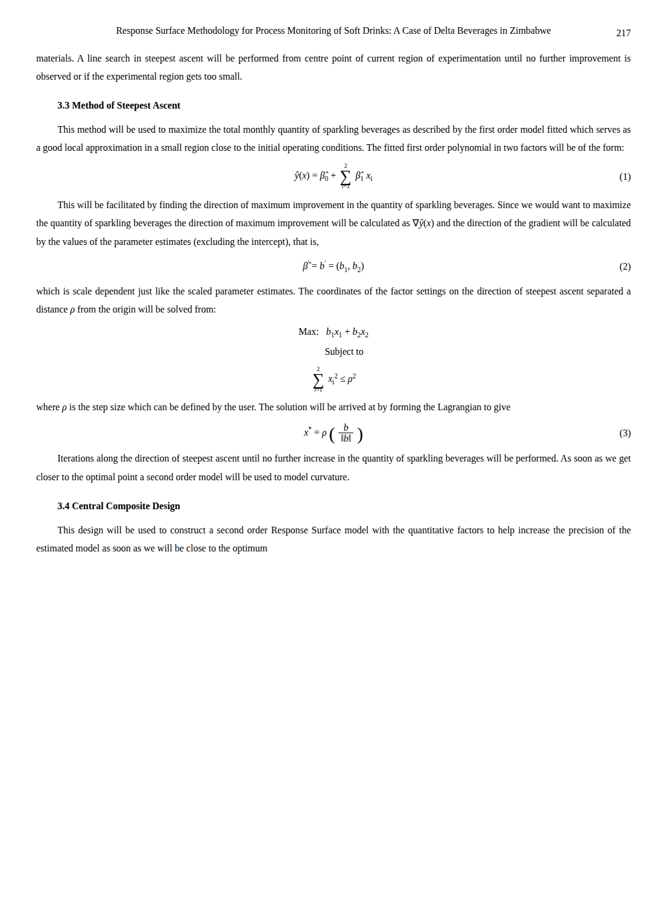217
Response Surface Methodology for Process Monitoring of Soft Drinks: A Case of Delta Beverages in Zimbabwe
materials. A line search in steepest ascent will be performed from centre point of current region of experimentation until no further improvement is observed or if the experimental region gets too small.
3.3 Method of Steepest Ascent
This method will be used to maximize the total monthly quantity of sparkling beverages as described by the first order model fitted which serves as a good local approximation in a small region close to the initial operating conditions. The fitted first order polynomial in two factors will be of the form:
ŷ(x) = β̂0 + 2 ∑ i=1 β̂1 xi (1)
This will be facilitated by finding the direction of maximum improvement in the quantity of sparkling beverages. Since we would want to maximize the quantity of sparkling beverages the direction of maximum improvement will be calculated as ∇ŷ(x) and the direction of the gradient will be calculated by the values of the parameter estimates (excluding the intercept), that is,
β̂′ = b′ = (b1, b2) (2)
which is scale dependent just like the scaled parameter estimates. The coordinates of the factor settings on the direction of steepest ascent separated a distance ρ from the origin will be solved from:
Max: b1x1 + b2x2
Subject to
2 ∑ i=1 xi2 ≤ ρ2
where ρ is the step size which can be defined by the user. The solution will be arrived at by forming the Lagrangian to give
x* = ρ ( b ‖b‖ ) (3)
Iterations along the direction of steepest ascent until no further increase in the quantity of sparkling beverages will be performed. As soon as we get closer to the optimal point a second order model will be used to model curvature.
3.4 Central Composite Design
This design will be used to construct a second order Response Surface model with the quantitative factors to help increase the precision of the estimated model as soon as we will be close to the optimum